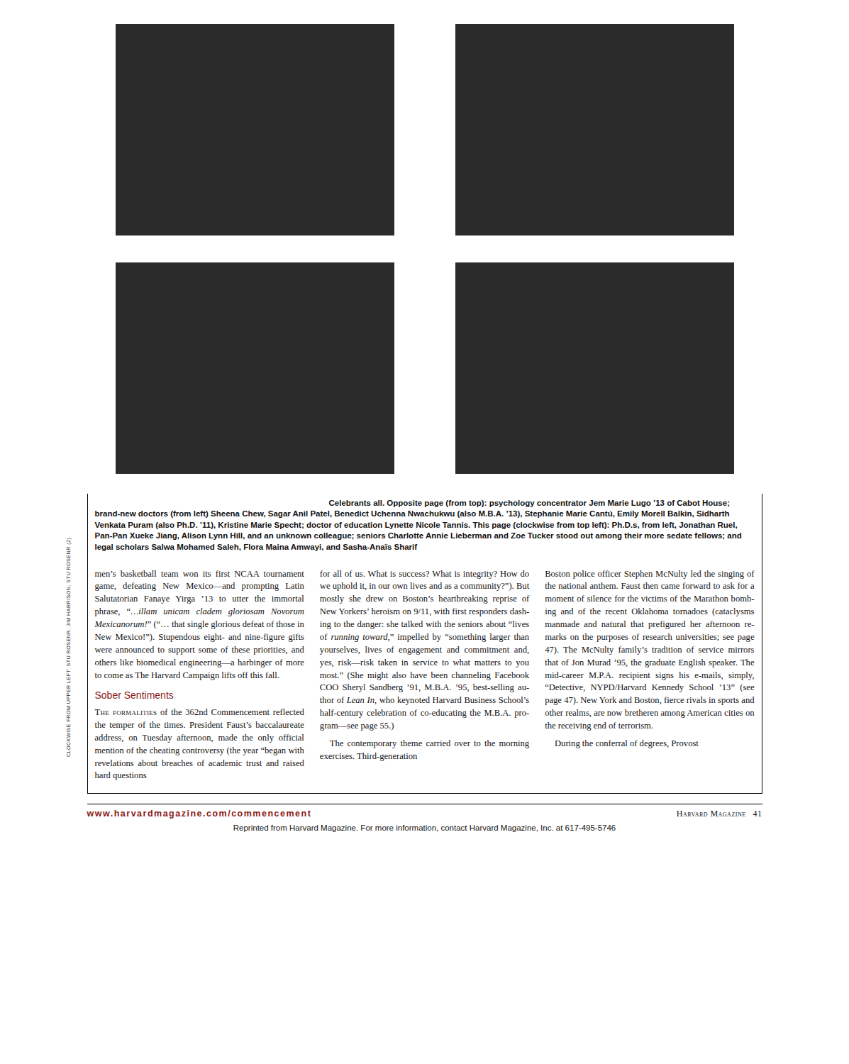Celebrants all. Opposite page (from top): psychology concentrator Jem Marie Lugo ’13 of Cabot House; brand-new doctors (from left) Sheena Chew, Sagar Anil Patel, Benedict Uchenna Nwachukwu (also M.B.A. ’13), Stephanie Marie Cantú, Emily Morell Balkin, Sidharth Venkata Puram (also Ph.D. ’11), Kristine Marie Specht; doctor of education Lynette Nicole Tannis. This page (clockwise from top left): Ph.D.s, from left, Jonathan Ruel, Pan-Pan Xueke Jiang, Alison Lynn Hill, and an unknown colleague; seniors Charlotte Annie Lieberman and Zoe Tucker stood out among their more sedate fellows; and legal scholars Salwa Mohamed Saleh, Flora Maina Amwayi, and Sasha-Anaïs Sharif
men’s basketball team won its first NCAA tournament game, defeating New Mexico—and prompting Latin Salutatorian Fanaye Yirga ’13 to utter the immortal phrase, “…illam unicam cladem gloriosam Novorum Mexicanorum!” (“… that single glorious defeat of those in New Mexico!”). Stupendous eight- and nine-figure gifts were announced to support some of these priorities, and others like biomedical engineering—a harbinger of more to come as The Harvard Campaign lifts off this fall.
Sober Sentiments
The formalities of the 362nd Commencement reflected the temper of the times. President Faust’s baccalaureate address, on Tuesday afternoon, made the only official mention of the cheating controversy (the year “began with revelations about breaches of academic trust and raised hard questions
for all of us. What is success? What is integrity? How do we uphold it, in our own lives and as a community?”). But mostly she drew on Boston’s heartbreaking reprise of New Yorkers’ heroism on 9/11, with first responders dashing to the danger: she talked with the seniors about “lives of running toward,” impelled by “something larger than yourselves, lives of engagement and commitment and, yes, risk—risk taken in service to what matters to you most.” (She might also have been channeling Facebook COO Sheryl Sandberg ’91, M.B.A. ’95, best-selling author of Lean In, who keynoted Harvard Business School’s half-century celebration of co-educating the M.B.A. program—see page 55.)
The contemporary theme carried over to the morning exercises. Third-generation
Boston police officer Stephen McNulty led the singing of the national anthem. Faust then came forward to ask for a moment of silence for the victims of the Marathon bombing and of the recent Oklahoma tornadoes (cataclysms manmade and natural that prefigured her afternoon remarks on the purposes of research universities; see page 47). The McNulty family’s tradition of service mirrors that of Jon Murad ’95, the graduate English speaker. The mid-career M.P.A. recipient signs his e-mails, simply, “Detective, NYPD/Harvard Kennedy School ’13” (see page 47). New York and Boston, fierce rivals in sports and other realms, are now bretheren among American cities on the receiving end of terrorism.
During the conferral of degrees, Provost
CLOCKWISE FROM UPPER LEFT: STU ROSENR, JIM HARRISON, STU ROSENR (2)
www.harvardmagazine.com/commencement Harvard Magazine41
Reprinted from Harvard Magazine. For more information, contact Harvard Magazine, Inc. at 617-495-5746